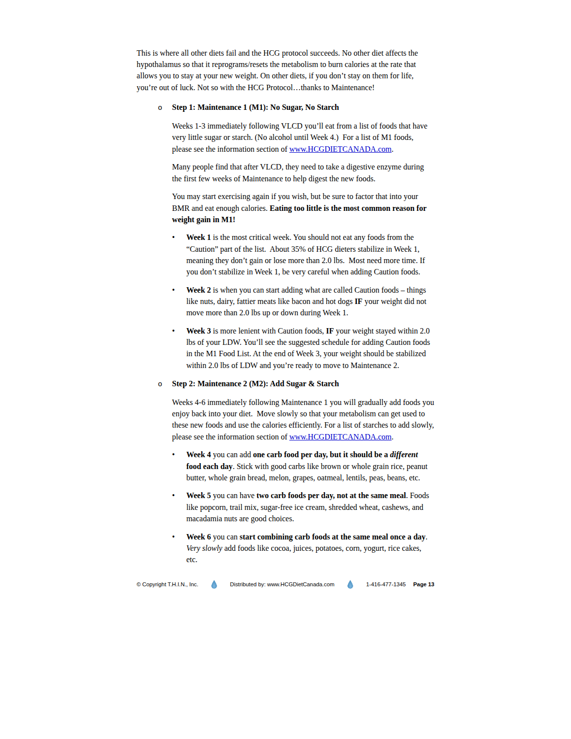This is where all other diets fail and the HCG protocol succeeds. No other diet affects the hypothalamus so that it reprograms/resets the metabolism to burn calories at the rate that allows you to stay at your new weight. On other diets, if you don’t stay on them for life, you’re out of luck. Not so with the HCG Protocol…thanks to Maintenance!
o Step 1: Maintenance 1 (M1): No Sugar, No Starch
Weeks 1-3 immediately following VLCD you’ll eat from a list of foods that have very little sugar or starch. (No alcohol until Week 4.) For a list of M1 foods, please see the information section of www.HCGDIETCANADA.com.
Many people find that after VLCD, they need to take a digestive enzyme during the first few weeks of Maintenance to help digest the new foods.
You may start exercising again if you wish, but be sure to factor that into your BMR and eat enough calories. Eating too little is the most common reason for weight gain in M1!
Week 1 is the most critical week. You should not eat any foods from the “Caution” part of the list. About 35% of HCG dieters stabilize in Week 1, meaning they don’t gain or lose more than 2.0 lbs. Most need more time. If you don’t stabilize in Week 1, be very careful when adding Caution foods.
Week 2 is when you can start adding what are called Caution foods – things like nuts, dairy, fattier meats like bacon and hot dogs IF your weight did not move more than 2.0 lbs up or down during Week 1.
Week 3 is more lenient with Caution foods, IF your weight stayed within 2.0 lbs of your LDW. You’ll see the suggested schedule for adding Caution foods in the M1 Food List. At the end of Week 3, your weight should be stabilized within 2.0 lbs of LDW and you’re ready to move to Maintenance 2.
o Step 2: Maintenance 2 (M2): Add Sugar & Starch
Weeks 4-6 immediately following Maintenance 1 you will gradually add foods you enjoy back into your diet. Move slowly so that your metabolism can get used to these new foods and use the calories efficiently. For a list of starches to add slowly, please see the information section of www.HCGDIETCANADA.com.
Week 4 you can add one carb food per day, but it should be a different food each day. Stick with good carbs like brown or whole grain rice, peanut butter, whole grain bread, melon, grapes, oatmeal, lentils, peas, beans, etc.
Week 5 you can have two carb foods per day, not at the same meal. Foods like popcorn, trail mix, sugar-free ice cream, shredded wheat, cashews, and macadamia nuts are good choices.
Week 6 you can start combining carb foods at the same meal once a day. Very slowly add foods like cocoa, juices, potatoes, corn, yogurt, rice cakes, etc.
© Copyright T.H.I.N., Inc. Distributed by: www.HCGDietCanada.com 1-416-477-1345 Page 13